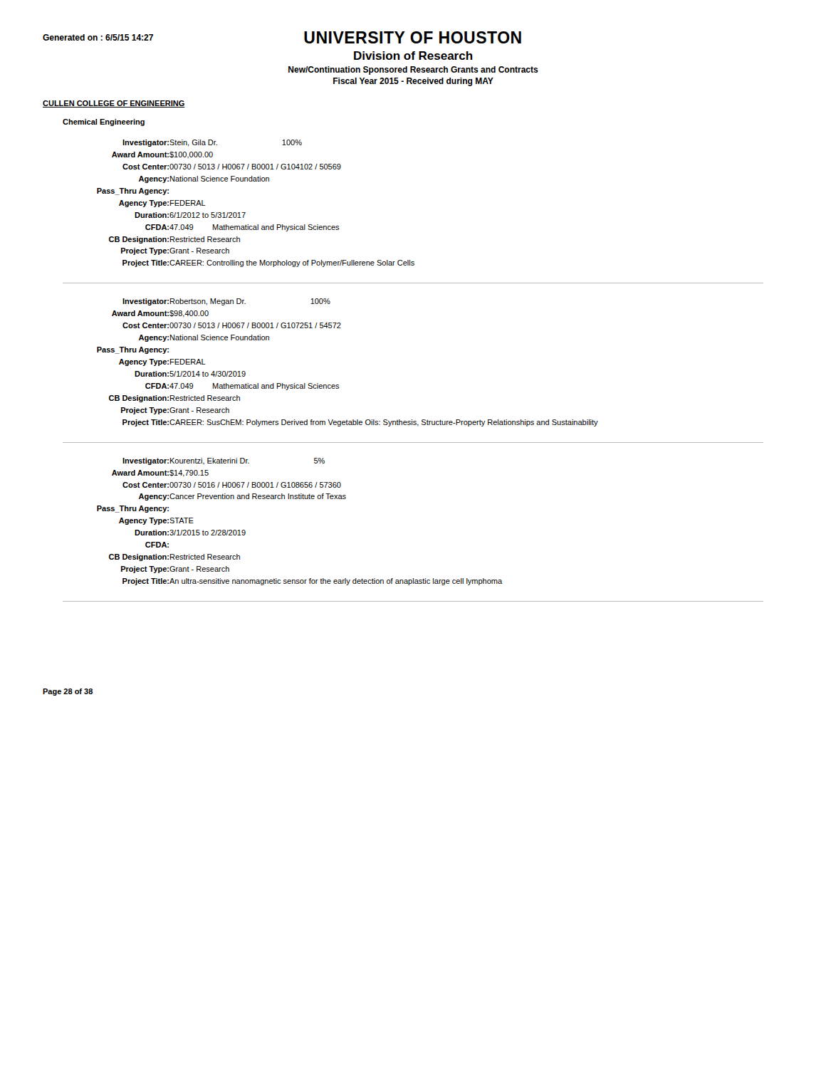Generated on : 6/5/15 14:27
UNIVERSITY OF HOUSTON
Division of Research
New/Continuation Sponsored Research Grants and Contracts
Fiscal Year 2015 - Received during MAY
CULLEN COLLEGE OF ENGINEERING
Chemical Engineering
| Investigator: | Stein, Gila Dr. 100% |
| Award Amount: | $100,000.00 |
| Cost Center: | 00730 / 5013 / H0067 / B0001 / G104102 / 50569 |
| Agency: | National Science Foundation |
| Pass_Thru Agency: | |
| Agency Type: | FEDERAL |
| Duration: | 6/1/2012 to 5/31/2017 |
| CFDA: | 47.049 Mathematical and Physical Sciences |
| CB Designation: | Restricted Research |
| Project Type: | Grant - Research |
| Project Title: | CAREER: Controlling the Morphology of Polymer/Fullerene Solar Cells |
| Investigator: | Robertson, Megan Dr. 100% |
| Award Amount: | $98,400.00 |
| Cost Center: | 00730 / 5013 / H0067 / B0001 / G107251 / 54572 |
| Agency: | National Science Foundation |
| Pass_Thru Agency: | |
| Agency Type: | FEDERAL |
| Duration: | 5/1/2014 to 4/30/2019 |
| CFDA: | 47.049 Mathematical and Physical Sciences |
| CB Designation: | Restricted Research |
| Project Type: | Grant - Research |
| Project Title: | CAREER: SusChEM: Polymers Derived from Vegetable Oils: Synthesis, Structure-Property Relationships and Sustainability |
| Investigator: | Kourentzi, Ekaterini Dr. 5% |
| Award Amount: | $14,790.15 |
| Cost Center: | 00730 / 5016 / H0067 / B0001 / G108656 / 57360 |
| Agency: | Cancer Prevention and Research Institute of Texas |
| Pass_Thru Agency: | |
| Agency Type: | STATE |
| Duration: | 3/1/2015 to 2/28/2019 |
| CFDA: | |
| CB Designation: | Restricted Research |
| Project Type: | Grant - Research |
| Project Title: | An ultra-sensitive nanomagnetic sensor for the early detection of anaplastic large cell lymphoma |
Page 28 of 38